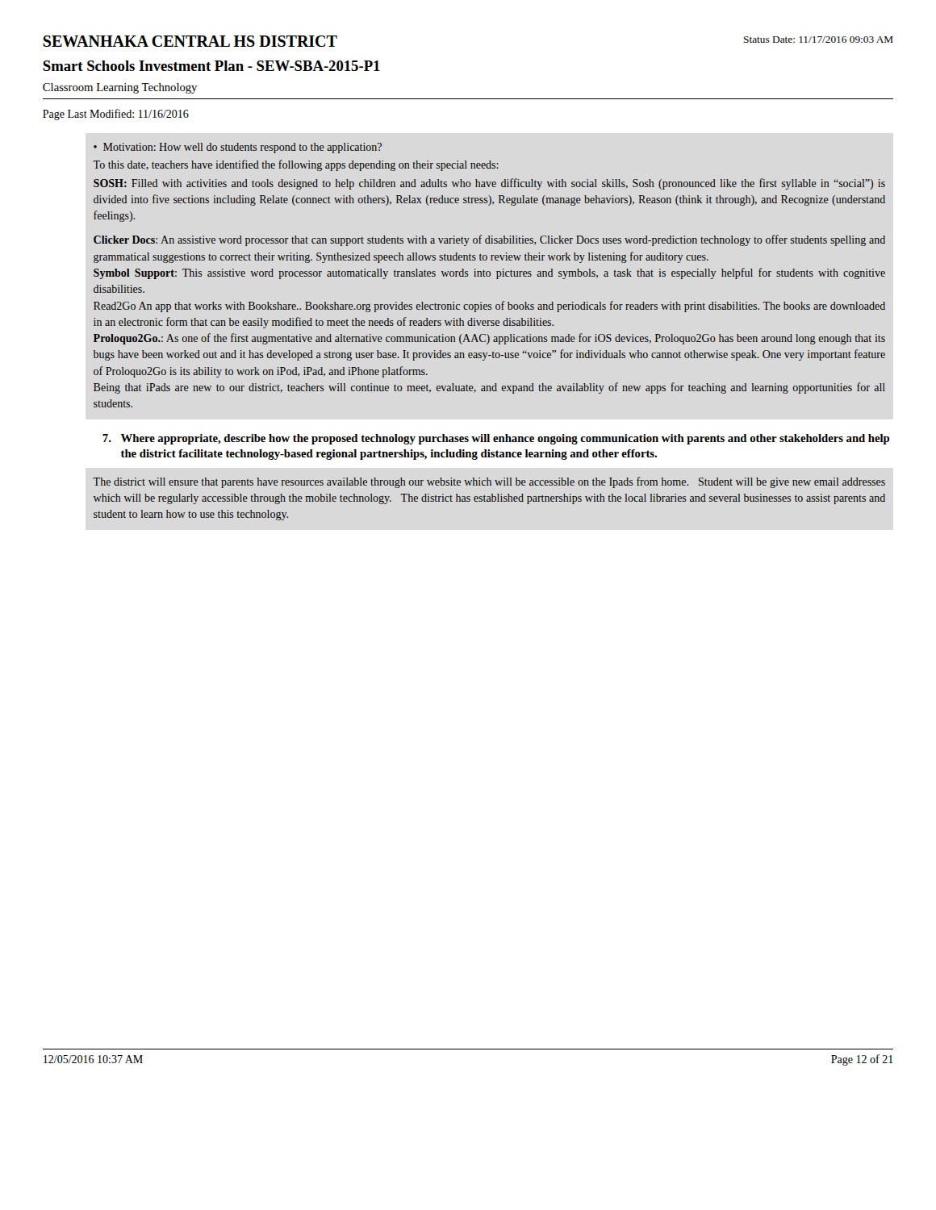SEWANHAKA CENTRAL HS DISTRICT
Status Date: 11/17/2016 09:03 AM
Smart Schools Investment Plan - SEW-SBA-2015-P1
Classroom Learning Technology
Page Last Modified: 11/16/2016
• Motivation: How well do students respond to the application?
To this date, teachers have identified the following apps depending on their special needs:
SOSH: Filled with activities and tools designed to help children and adults who have difficulty with social skills, Sosh (pronounced like the first syllable in “social”) is divided into five sections including Relate (connect with others), Relax (reduce stress), Regulate (manage behaviors), Reason (think it through), and Recognize (understand feelings).
Clicker Docs: An assistive word processor that can support students with a variety of disabilities, Clicker Docs uses word-prediction technology to offer students spelling and grammatical suggestions to correct their writing. Synthesized speech allows students to review their work by listening for auditory cues.
Symbol Support: This assistive word processor automatically translates words into pictures and symbols, a task that is especially helpful for students with cognitive disabilities.
Read2Go An app that works with Bookshare.. Bookshare.org provides electronic copies of books and periodicals for readers with print disabilities. The books are downloaded in an electronic form that can be easily modified to meet the needs of readers with diverse disabilities.
Proloquo2Go.: As one of the first augmentative and alternative communication (AAC) applications made for iOS devices, Proloquo2Go has been around long enough that its bugs have been worked out and it has developed a strong user base. It provides an easy-to-use “voice” for individuals who cannot otherwise speak. One very important feature of Proloquo2Go is its ability to work on iPod, iPad, and iPhone platforms.
Being that iPads are new to our district, teachers will continue to meet, evaluate, and expand the availablity of new apps for teaching and learning opportunities for all students.
7.
Where appropriate, describe how the proposed technology purchases will enhance ongoing communication with parents and other stakeholders and help the district facilitate technology-based regional partnerships, including distance learning and other efforts.
The district will ensure that parents have resources available through our website which will be accessible on the Ipads from home. Student will be give new email addresses which will be regularly accessible through the mobile technology. The district has established partnerships with the local libraries and several businesses to assist parents and student to learn how to use this technology.
12/05/2016 10:37 AM
Page 12 of 21